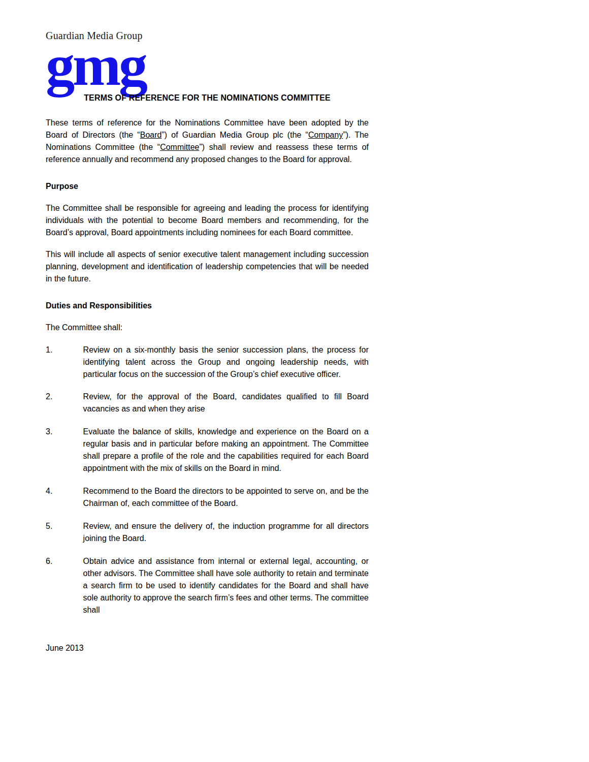Guardian Media Group
gmg
Terms of Reference for the Nominations Committee
These terms of reference for the Nominations Committee have been adopted by the Board of Directors (the “Board”) of Guardian Media Group plc (the “Company”). The Nominations Committee (the “Committee”) shall review and reassess these terms of reference annually and recommend any proposed changes to the Board for approval.
Purpose
The Committee shall be responsible for agreeing and leading the process for identifying individuals with the potential to become Board members and recommending, for the Board’s approval, Board appointments including nominees for each Board committee.
This will include all aspects of senior executive talent management including succession planning, development and identification of leadership competencies that will be needed in the future.
Duties and Responsibilities
The Committee shall:
Review on a six-monthly basis the senior succession plans, the process for identifying talent across the Group and ongoing leadership needs, with particular focus on the succession of the Group’s chief executive officer.
Review, for the approval of the Board, candidates qualified to fill Board vacancies as and when they arise
Evaluate the balance of skills, knowledge and experience on the Board on a regular basis and in particular before making an appointment. The Committee shall prepare a profile of the role and the capabilities required for each Board appointment with the mix of skills on the Board in mind.
Recommend to the Board the directors to be appointed to serve on, and be the Chairman of, each committee of the Board.
Review, and ensure the delivery of, the induction programme for all directors joining the Board.
Obtain advice and assistance from internal or external legal, accounting, or other advisors. The Committee shall have sole authority to retain and terminate a search firm to be used to identify candidates for the Board and shall have sole authority to approve the search firm’s fees and other terms. The committee shall
June 2013